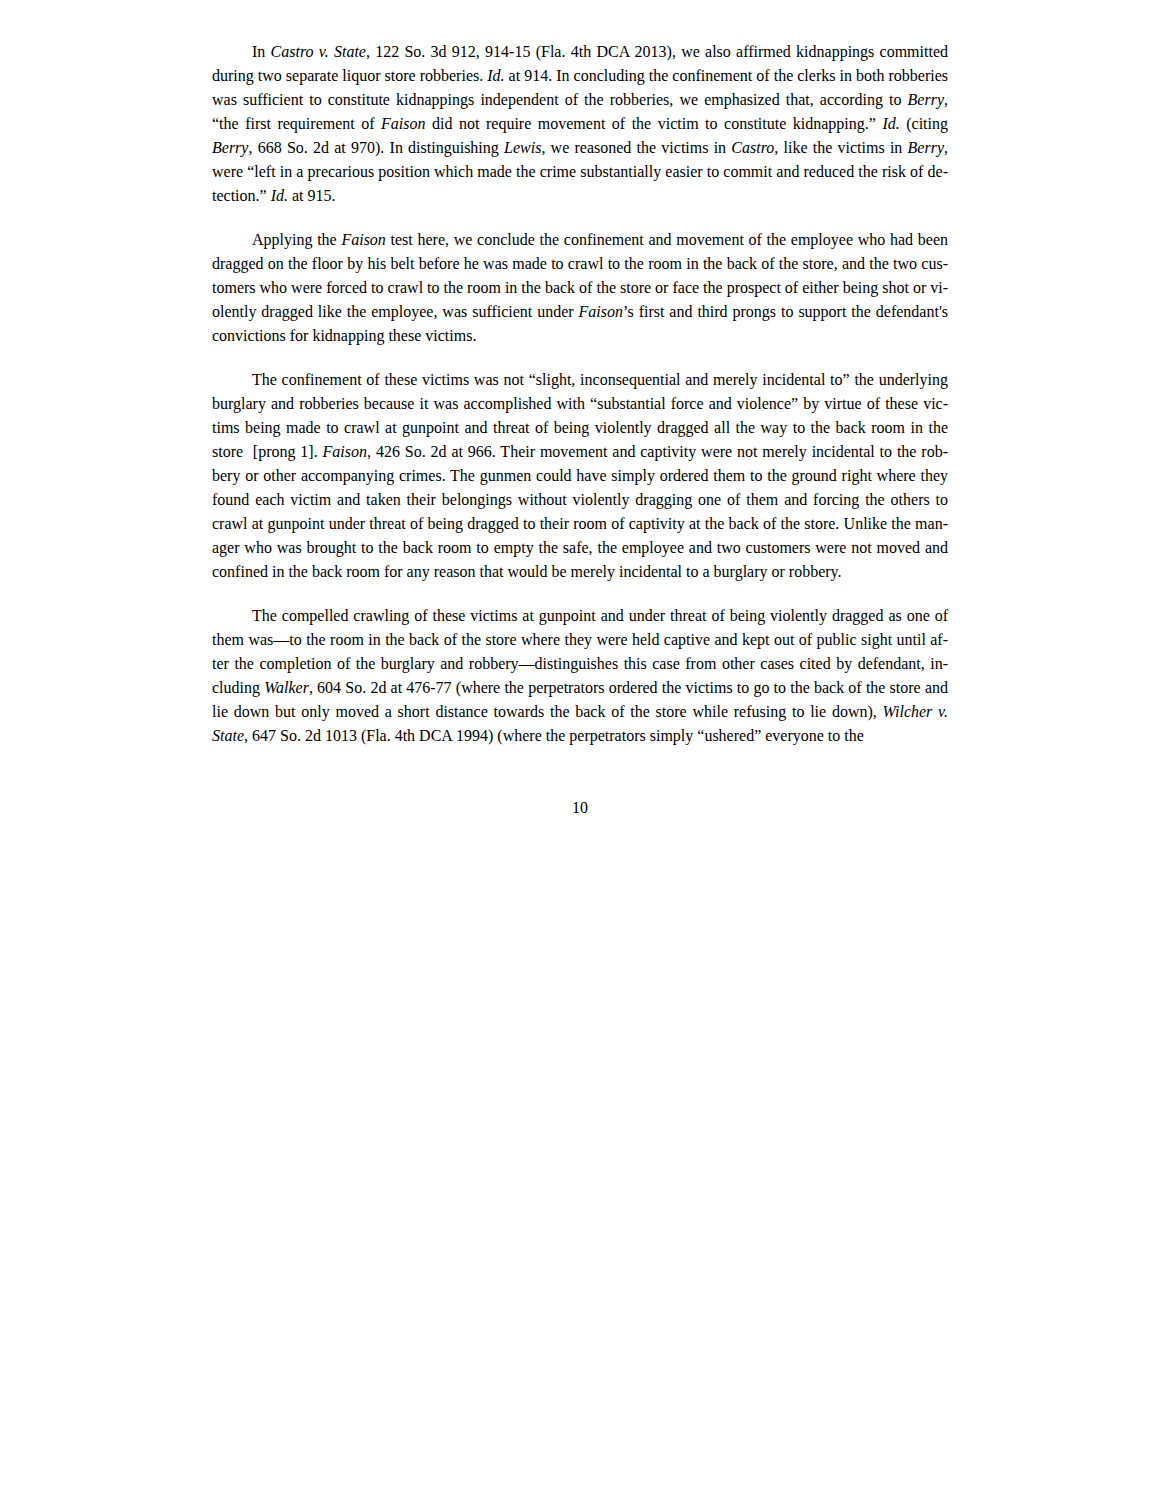In Castro v. State, 122 So. 3d 912, 914-15 (Fla. 4th DCA 2013), we also affirmed kidnappings committed during two separate liquor store robberies. Id. at 914. In concluding the confinement of the clerks in both robberies was sufficient to constitute kidnappings independent of the robberies, we emphasized that, according to Berry, “the first requirement of Faison did not require movement of the victim to constitute kidnapping.” Id. (citing Berry, 668 So. 2d at 970). In distinguishing Lewis, we reasoned the victims in Castro, like the victims in Berry, were “left in a precarious position which made the crime substantially easier to commit and reduced the risk of detection.” Id. at 915.
Applying the Faison test here, we conclude the confinement and movement of the employee who had been dragged on the floor by his belt before he was made to crawl to the room in the back of the store, and the two customers who were forced to crawl to the room in the back of the store or face the prospect of either being shot or violently dragged like the employee, was sufficient under Faison’s first and third prongs to support the defendant's convictions for kidnapping these victims.
The confinement of these victims was not “slight, inconsequential and merely incidental to” the underlying burglary and robberies because it was accomplished with “substantial force and violence” by virtue of these victims being made to crawl at gunpoint and threat of being violently dragged all the way to the back room in the store [prong 1]. Faison, 426 So. 2d at 966. Their movement and captivity were not merely incidental to the robbery or other accompanying crimes. The gunmen could have simply ordered them to the ground right where they found each victim and taken their belongings without violently dragging one of them and forcing the others to crawl at gunpoint under threat of being dragged to their room of captivity at the back of the store. Unlike the manager who was brought to the back room to empty the safe, the employee and two customers were not moved and confined in the back room for any reason that would be merely incidental to a burglary or robbery.
The compelled crawling of these victims at gunpoint and under threat of being violently dragged as one of them was—to the room in the back of the store where they were held captive and kept out of public sight until after the completion of the burglary and robbery—distinguishes this case from other cases cited by defendant, including Walker, 604 So. 2d at 476-77 (where the perpetrators ordered the victims to go to the back of the store and lie down but only moved a short distance towards the back of the store while refusing to lie down), Wilcher v. State, 647 So. 2d 1013 (Fla. 4th DCA 1994) (where the perpetrators simply “ushered” everyone to the
10